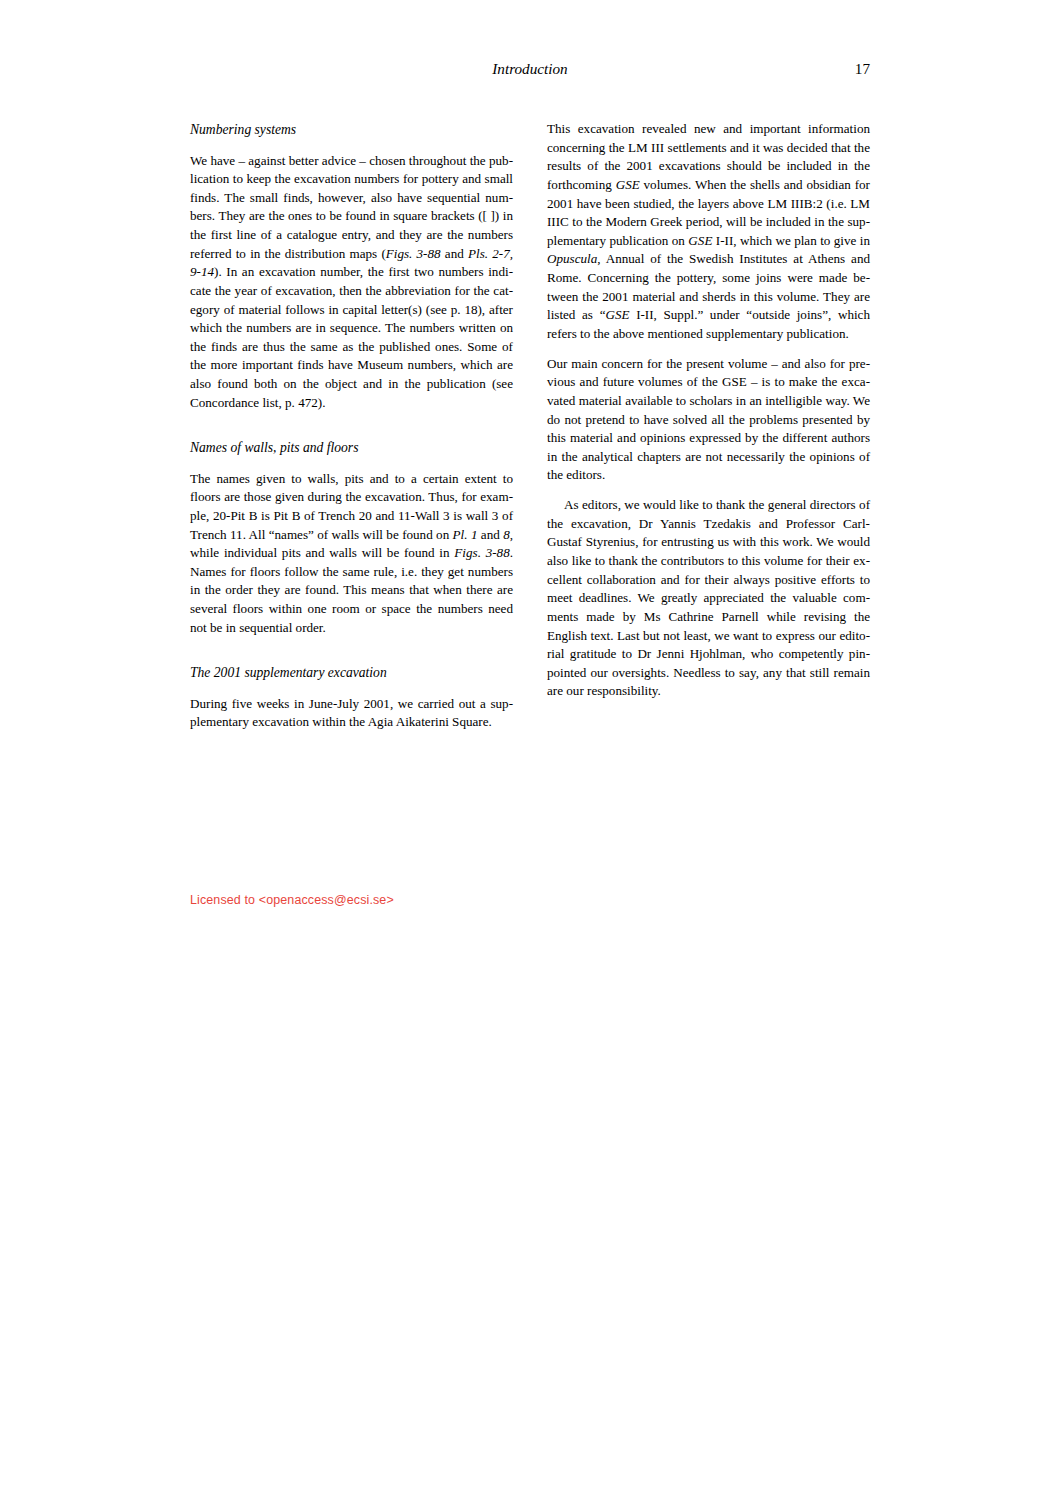Introduction 17
Numbering systems
We have – against better advice – chosen throughout the publication to keep the excavation numbers for pottery and small finds. The small finds, however, also have sequential numbers. They are the ones to be found in square brackets ([ ]) in the first line of a catalogue entry, and they are the numbers referred to in the distribution maps (Figs. 3-88 and Pls. 2-7, 9-14). In an excavation number, the first two numbers indicate the year of excavation, then the abbreviation for the category of material follows in capital letter(s) (see p. 18), after which the numbers are in sequence. The numbers written on the finds are thus the same as the published ones. Some of the more important finds have Museum numbers, which are also found both on the object and in the publication (see Concordance list, p. 472).
Names of walls, pits and floors
The names given to walls, pits and to a certain extent to floors are those given during the excavation. Thus, for example, 20-Pit B is Pit B of Trench 20 and 11-Wall 3 is wall 3 of Trench 11. All “names” of walls will be found on Pl. 1 and 8, while individual pits and walls will be found in Figs. 3-88. Names for floors follow the same rule, i.e. they get numbers in the order they are found. This means that when there are several floors within one room or space the numbers need not be in sequential order.
The 2001 supplementary excavation
During five weeks in June-July 2001, we carried out a supplementary excavation within the Agia Aikaterini Square.
This excavation revealed new and important information concerning the LM III settlements and it was decided that the results of the 2001 excavations should be included in the forthcoming GSE volumes. When the shells and obsidian for 2001 have been studied, the layers above LM IIIB:2 (i.e. LM IIIC to the Modern Greek period, will be included in the supplementary publication on GSE I-II, which we plan to give in Opuscula, Annual of the Swedish Institutes at Athens and Rome. Concerning the pottery, some joins were made between the 2001 material and sherds in this volume. They are listed as “GSE I-II, Suppl.” under “outside joins”, which refers to the above mentioned supplementary publication.
Our main concern for the present volume – and also for previous and future volumes of the GSE – is to make the excavated material available to scholars in an intelligible way. We do not pretend to have solved all the problems presented by this material and opinions expressed by the different authors in the analytical chapters are not necessarily the opinions of the editors.
As editors, we would like to thank the general directors of the excavation, Dr Yannis Tzedakis and Professor Carl-Gustaf Styrenius, for entrusting us with this work. We would also like to thank the contributors to this volume for their excellent collaboration and for their always positive efforts to meet deadlines. We greatly appreciated the valuable comments made by Ms Cathrine Parnell while revising the English text. Last but not least, we want to express our editorial gratitude to Dr Jenni Hjohlman, who competently pinpointed our oversights. Needless to say, any that still remain are our responsibility.
Licensed to <openaccess@ecsi.se>